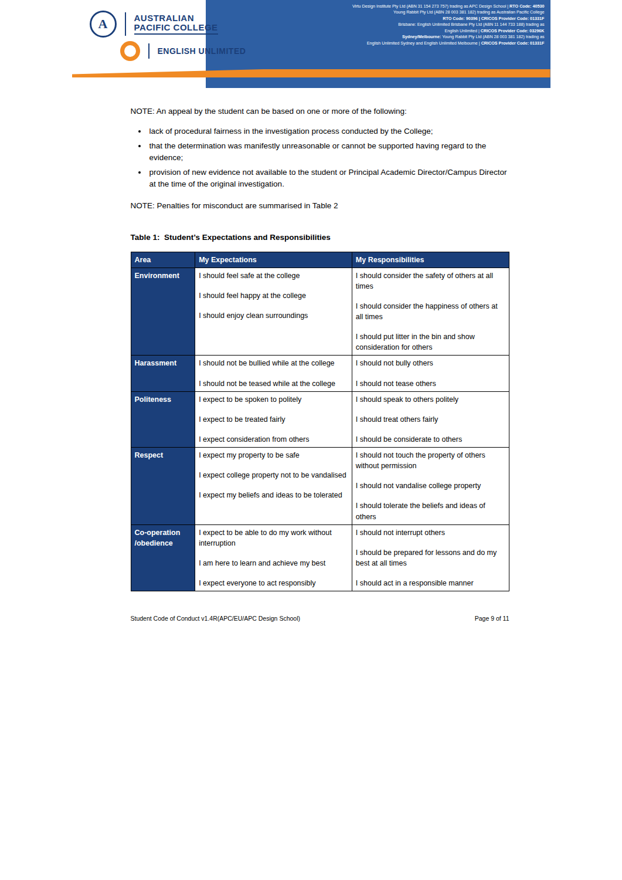Virtu Design Institute Pty Ltd (ABN 31 154 273 757) trading as APC Design School | RTO Code: 40530
Young Rabbit Pty Ltd (ABN 28 003 381 182) trading as Australian Pacific College
RTO Code: 90396 | CRICOS Provider Code: 01331F
Brisbane: English Unlimited Brisbane Pty Ltd (ABN 11 144 733 188) trading as
English Unlimited | CRICOS Provider Code: 03296K
Sydney/Melbourne: Young Rabbit Pty Ltd (ABN 28 003 381 182) trading as
English Unlimited Sydney and English Unlimited Melbourne | CRICOS Provider Code: 01331F
AUSTRALIAN
PACIFIC COLLEGE
ENGLISH UNLIMITED
NOTE: An appeal by the student can be based on one or more of the following:
lack of procedural fairness in the investigation process conducted by the College;
that the determination was manifestly unreasonable or cannot be supported having regard to the evidence;
provision of new evidence not available to the student or Principal Academic Director/Campus Director at the time of the original investigation.
NOTE: Penalties for misconduct are summarised in Table 2
Table 1: Student’s Expectations and Responsibilities
| Area | My Expectations | My Responsibilities |
| --- | --- | --- |
| Environment | I should feel safe at the college I should feel happy at the college I should enjoy clean surroundings | I should consider the safety of others at all times I should consider the happiness of others at all times I should put litter in the bin and show consideration for others |
| Harassment | I should not be bullied while at the college I should not be teased while at the college | I should not bully others I should not tease others |
| Politeness | I expect to be spoken to politely I expect to be treated fairly I expect consideration from others | I should speak to others politely I should treat others fairly I should be considerate to others |
| Respect | I expect my property to be safe I expect college property not to be vandalised I expect my beliefs and ideas to be tolerated | I should not touch the property of others without permission I should not vandalise college property I should tolerate the beliefs and ideas of others |
| Co-operation /obedience | I expect to be able to do my work without interruption I am here to learn and achieve my best I expect everyone to act responsibly | I should not interrupt others I should be prepared for lessons and do my best at all times I should act in a responsible manner |
Student Code of Conduct v1.4R(APC/EU/APC Design School) Page 9 of 11